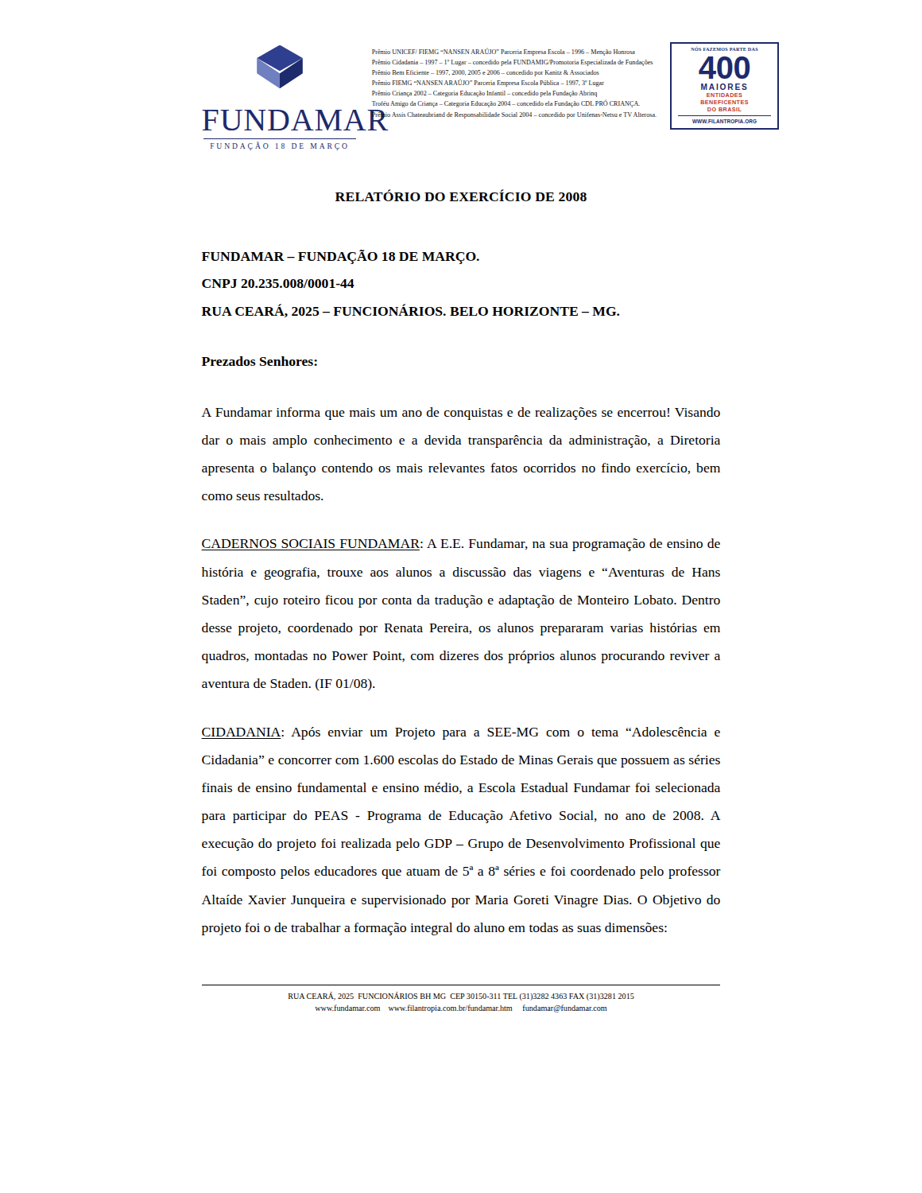FUNDAMAR
Fundação 18 de Março
Prêmio UNICEF/ FIEMG “NANSEN ARAÚJO” Parceria Empresa Escola – 1996 – Menção Honrosa
Prêmio Cidadania – 1997 – 1º Lugar – concedido pela FUNDAMIG/Promotoria Especializada de Fundações
Prêmio Bem Eficiente – 1997, 2000, 2005 e 2006 – concedido por Kanitz & Associados
Prêmio FIEMG “NANSEN ARAÚJO” Parceria Empresa Escola Pública – 1997, 3º Lugar
Prêmio Criança 2002 – Categoria Educação Infantil – concedido pela Fundação Abrinq
Troféu Amigo da Criança – Categoria Educação 2004 – concedido ela Fundação CDL PRÓ CRIANÇA.
Prêmio Assis Chateaubriand de Responsabilidade Social 2004 – concedido por Unifenas-Netsu e TV Alterosa.
Nós fazemos parte das
400
MAIORES
Entidades
Beneficentes
do Brasil
WWW.FILANTROPIA.ORG
RELATÓRIO DO EXERCÍCIO DE 2008
FUNDAMAR – FUNDAÇÃO 18 DE MARÇO.
CNPJ 20.235.008/0001-44
RUA CEARÁ, 2025 – FUNCIONÁRIOS. BELO HORIZONTE – MG.
Prezados Senhores:
A Fundamar informa que mais um ano de conquistas e de realizações se encerrou! Visando dar o mais amplo conhecimento e a devida transparência da administração, a Diretoria apresenta o balanço contendo os mais relevantes fatos ocorridos no findo exercício, bem como seus resultados.
CADERNOS SOCIAIS FUNDAMAR: A E.E. Fundamar, na sua programação de ensino de história e geografia, trouxe aos alunos a discussão das viagens e “Aventuras de Hans Staden”, cujo roteiro ficou por conta da tradução e adaptação de Monteiro Lobato. Dentro desse projeto, coordenado por Renata Pereira, os alunos prepararam varias histórias em quadros, montadas no Power Point, com dizeres dos próprios alunos procurando reviver a aventura de Staden. (IF 01/08).
CIDADANIA: Após enviar um Projeto para a SEE-MG com o tema “Adolescência e Cidadania” e concorrer com 1.600 escolas do Estado de Minas Gerais que possuem as séries finais de ensino fundamental e ensino médio, a Escola Estadual Fundamar foi selecionada para participar do PEAS - Programa de Educação Afetivo Social, no ano de 2008. A execução do projeto foi realizada pelo GDP – Grupo de Desenvolvimento Profissional que foi composto pelos educadores que atuam de 5ª a 8ª séries e foi coordenado pelo professor Altaíde Xavier Junqueira e supervisionado por Maria Goreti Vinagre Dias. O Objetivo do projeto foi o de trabalhar a formação integral do aluno em todas as suas dimensões:
RUA CEARÁ, 2025 FUNCIONÁRIOS BH MG CEP 30150-311 TEL (31)3282 4363 FAX (31)3281 2015
www.fundamar.com www.filantropia.com.br/fundamar.htm fundamar@fundamar.com